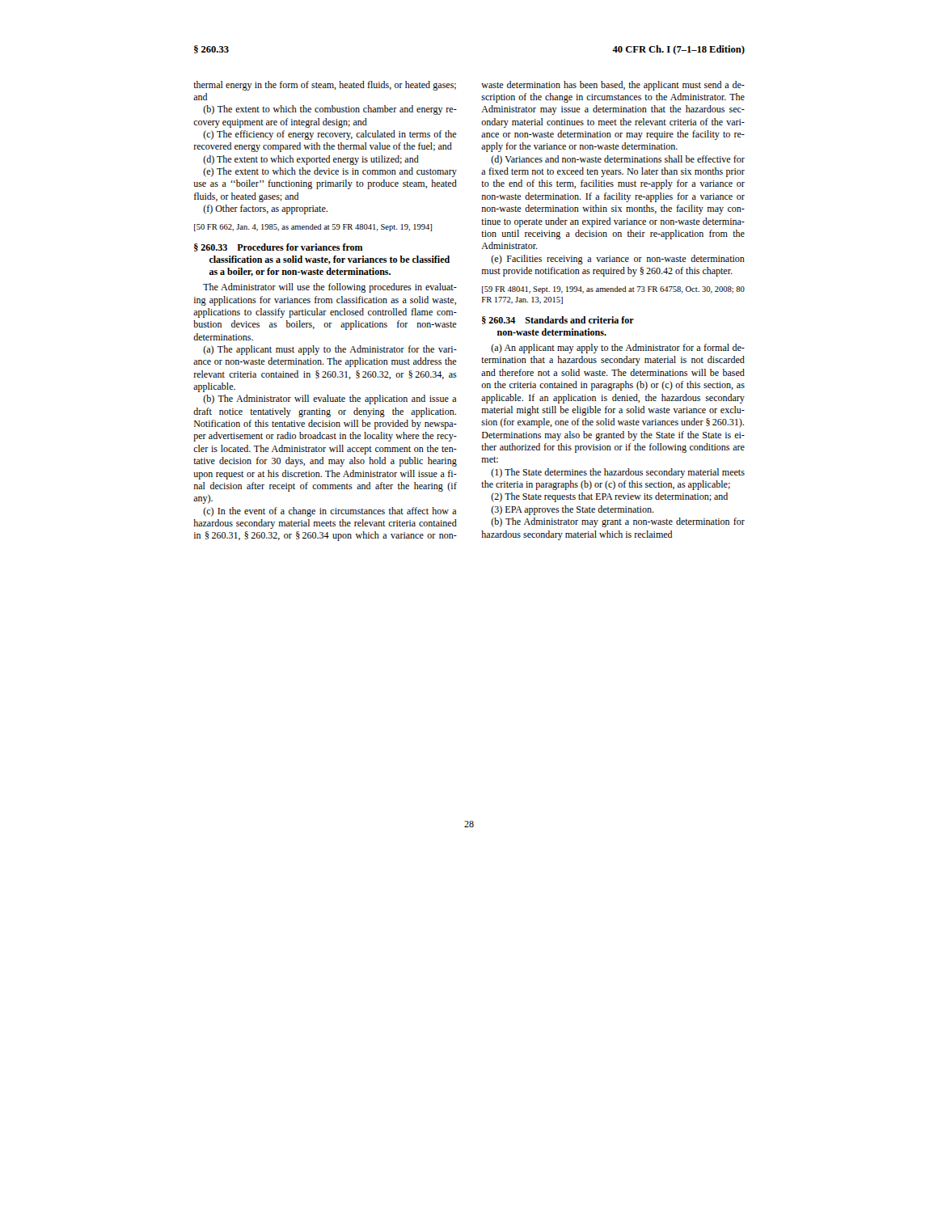§ 260.33
40 CFR Ch. I (7–1–18 Edition)
thermal energy in the form of steam, heated fluids, or heated gases; and
(b) The extent to which the combustion chamber and energy recovery equipment are of integral design; and
(c) The efficiency of energy recovery, calculated in terms of the recovered energy compared with the thermal value of the fuel; and
(d) The extent to which exported energy is utilized; and
(e) The extent to which the device is in common and customary use as a ‘‘boiler’’ functioning primarily to produce steam, heated fluids, or heated gases; and
(f) Other factors, as appropriate.
[50 FR 662, Jan. 4, 1985, as amended at 59 FR 48041, Sept. 19, 1994]
§ 260.33 Procedures for variances from classification as a solid waste, for variances to be classified as a boiler, or for non-waste determinations.
The Administrator will use the following procedures in evaluating applications for variances from classification as a solid waste, applications to classify particular enclosed controlled flame combustion devices as boilers, or applications for non-waste determinations.
(a) The applicant must apply to the Administrator for the variance or non-waste determination. The application must address the relevant criteria contained in § 260.31, § 260.32, or § 260.34, as applicable.
(b) The Administrator will evaluate the application and issue a draft notice tentatively granting or denying the application. Notification of this tentative decision will be provided by newspaper advertisement or radio broadcast in the locality where the recycler is located. The Administrator will accept comment on the tentative decision for 30 days, and may also hold a public hearing upon request or at his discretion. The Administrator will issue a final decision after receipt of comments and after the hearing (if any).
(c) In the event of a change in circumstances that affect how a hazardous secondary material meets the relevant criteria contained in § 260.31, § 260.32, or § 260.34 upon which a variance or non-waste determination has been based, the applicant must send a description of the change in circumstances to the Administrator. The Administrator may issue a determination that the hazardous secondary material continues to meet the relevant criteria of the variance or non-waste determination or may require the facility to re-apply for the variance or non-waste determination.
(d) Variances and non-waste determinations shall be effective for a fixed term not to exceed ten years. No later than six months prior to the end of this term, facilities must re-apply for a variance or non-waste determination. If a facility re-applies for a variance or non-waste determination within six months, the facility may continue to operate under an expired variance or non-waste determination until receiving a decision on their re-application from the Administrator.
(e) Facilities receiving a variance or non-waste determination must provide notification as required by § 260.42 of this chapter.
[59 FR 48041, Sept. 19, 1994, as amended at 73 FR 64758, Oct. 30, 2008; 80 FR 1772, Jan. 13, 2015]
§ 260.34 Standards and criteria for non-waste determinations.
(a) An applicant may apply to the Administrator for a formal determination that a hazardous secondary material is not discarded and therefore not a solid waste. The determinations will be based on the criteria contained in paragraphs (b) or (c) of this section, as applicable. If an application is denied, the hazardous secondary material might still be eligible for a solid waste variance or exclusion (for example, one of the solid waste variances under § 260.31). Determinations may also be granted by the State if the State is either authorized for this provision or if the following conditions are met:
(1) The State determines the hazardous secondary material meets the criteria in paragraphs (b) or (c) of this section, as applicable;
(2) The State requests that EPA review its determination; and
(3) EPA approves the State determination.
(b) The Administrator may grant a non-waste determination for hazardous secondary material which is reclaimed
28